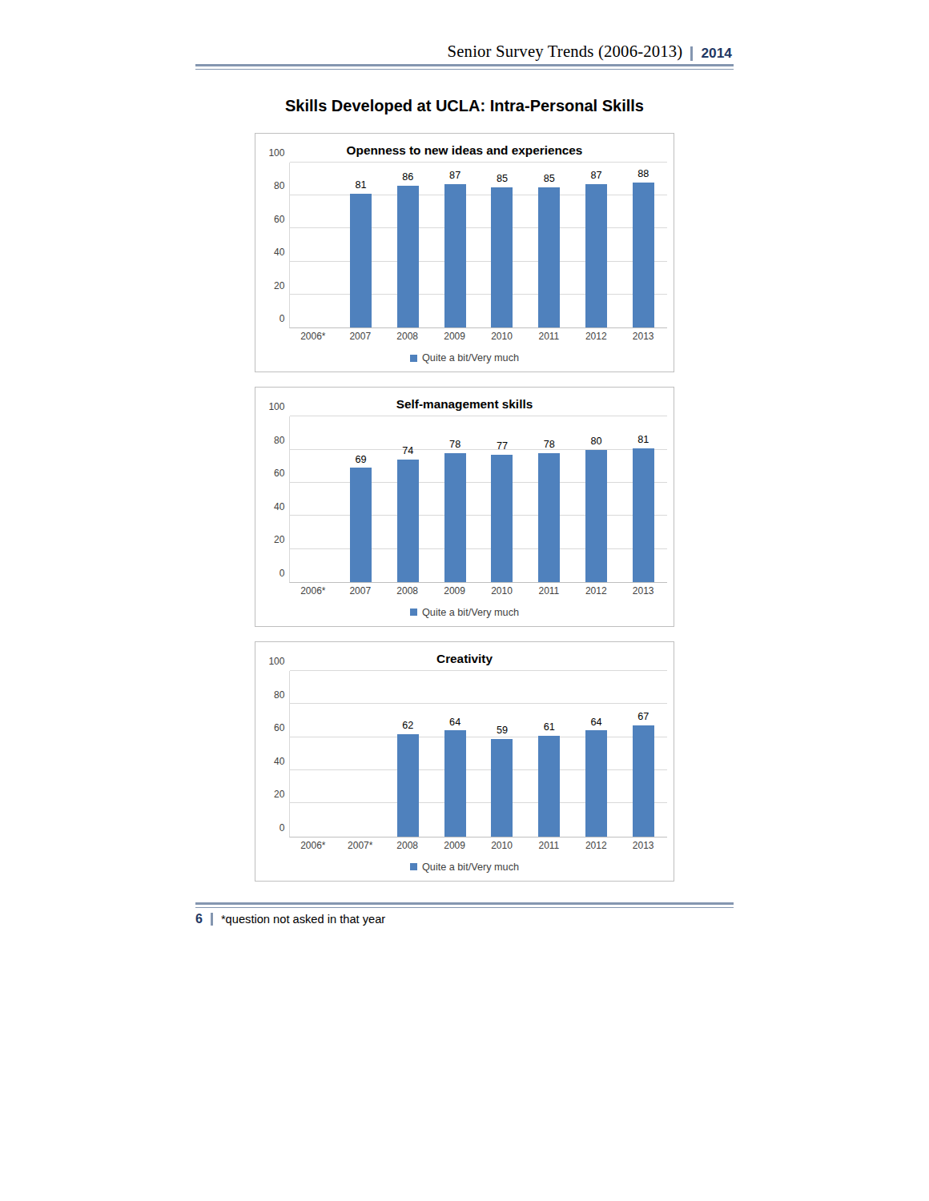Senior Survey Trends (2006-2013)
2014
Skills Developed at UCLA: Intra-Personal Skills
Openness to new ideas and experiences
100 80 60 40 20 0
81
86
87
85
85
87
88
2006*2007200820092010201120122013
Quite a bit/Very much
Self-management skills
100 80 60 40 20 0
69
74
78
77
78
80
81
2006*2007200820092010201120122013
Quite a bit/Very much
Creativity
100 80 60 40 20 0
62
64
59
61
64
67
2006*2007*200820092010201120122013
Quite a bit/Very much
6
*question not asked in that year